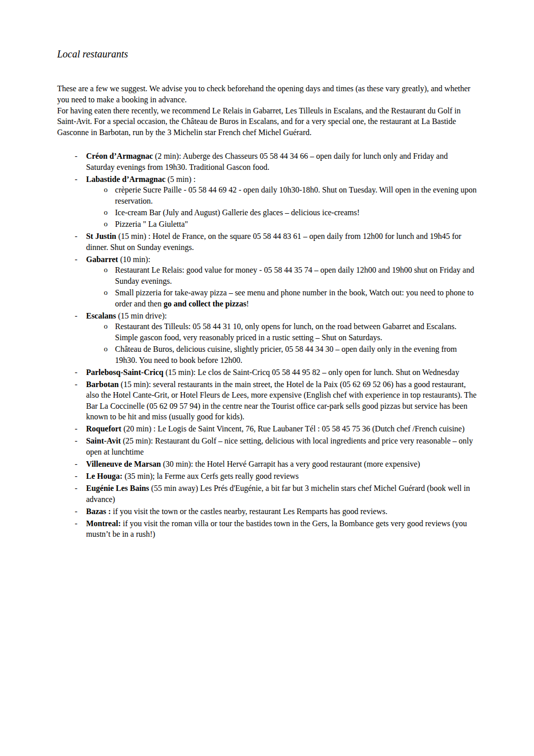Local restaurants
These are a few we suggest. We advise you to check beforehand the opening days and times (as these vary greatly), and whether you need to make a booking in advance.
For having eaten there recently, we recommend Le Relais in Gabarret, Les Tilleuls in Escalans, and the Restaurant du Golf in Saint-Avit. For a special occasion, the Château de Buros in Escalans, and for a very special one, the restaurant at La Bastide Gasconne in Barbotan, run by the 3 Michelin star French chef Michel Guérard.
Créon d’Armagnac (2 min): Auberge des Chasseurs 05 58 44 34 66 – open daily for lunch only and Friday and Saturday evenings from 19h30. Traditional Gascon food.
Labastide d’Armagnac (5 min) :
crèperie Sucre Paille - 05 58 44 69 42 - open daily 10h30-18h0. Shut on Tuesday. Will open in the evening upon reservation.
Ice-cream Bar (July and August) Gallerie des glaces – delicious ice-creams!
Pizzeria " La Giuletta"
St Justin (15 min) : Hotel de France, on the square 05 58 44 83 61 – open daily from 12h00 for lunch and 19h45 for dinner. Shut on Sunday evenings.
Gabarret (10 min):
Restaurant Le Relais: good value for money - 05 58 44 35 74 – open daily 12h00 and 19h00 shut on Friday and Sunday evenings.
Small pizzeria for take-away pizza – see menu and phone number in the book, Watch out: you need to phone to order and then go and collect the pizzas!
Escalans (15 min drive):
Restaurant des Tilleuls: 05 58 44 31 10, only opens for lunch, on the road between Gabarret and Escalans. Simple gascon food, very reasonably priced in a rustic setting – Shut on Saturdays.
Château de Buros, delicious cuisine, slightly pricier, 05 58 44 34 30 – open daily only in the evening from 19h30. You need to book before 12h00.
Parlebosq-Saint-Cricq (15 min): Le clos de Saint-Cricq 05 58 44 95 82 – only open for lunch. Shut on Wednesday
Barbotan (15 min): several restaurants in the main street, the Hotel de la Paix (05 62 69 52 06) has a good restaurant, also the Hotel Cante-Grit, or Hotel Fleurs de Lees, more expensive (English chef with experience in top restaurants). The Bar La Coccinelle (05 62 09 57 94) in the centre near the Tourist office car-park sells good pizzas but service has been known to be hit and miss (usually good for kids).
Roquefort (20 min) : Le Logis de Saint Vincent, 76, Rue Laubaner Tél : 05 58 45 75 36 (Dutch chef /French cuisine)
Saint-Avit (25 min): Restaurant du Golf – nice setting, delicious with local ingredients and price very reasonable – only open at lunchtime
Villeneuve de Marsan (30 min): the Hotel Hervé Garrapit has a very good restaurant (more expensive)
Le Houga: (35 min); la Ferme aux Cerfs gets really good reviews
Eugénie Les Bains (55 min away) Les Prés d'Eugénie, a bit far but 3 michelin stars chef Michel Guérard (book well in advance)
Bazas : if you visit the town or the castles nearby, restaurant Les Remparts has good reviews.
Montreal: if you visit the roman villa or tour the bastides town in the Gers, la Bombance gets very good reviews (you mustn’t be in a rush!)